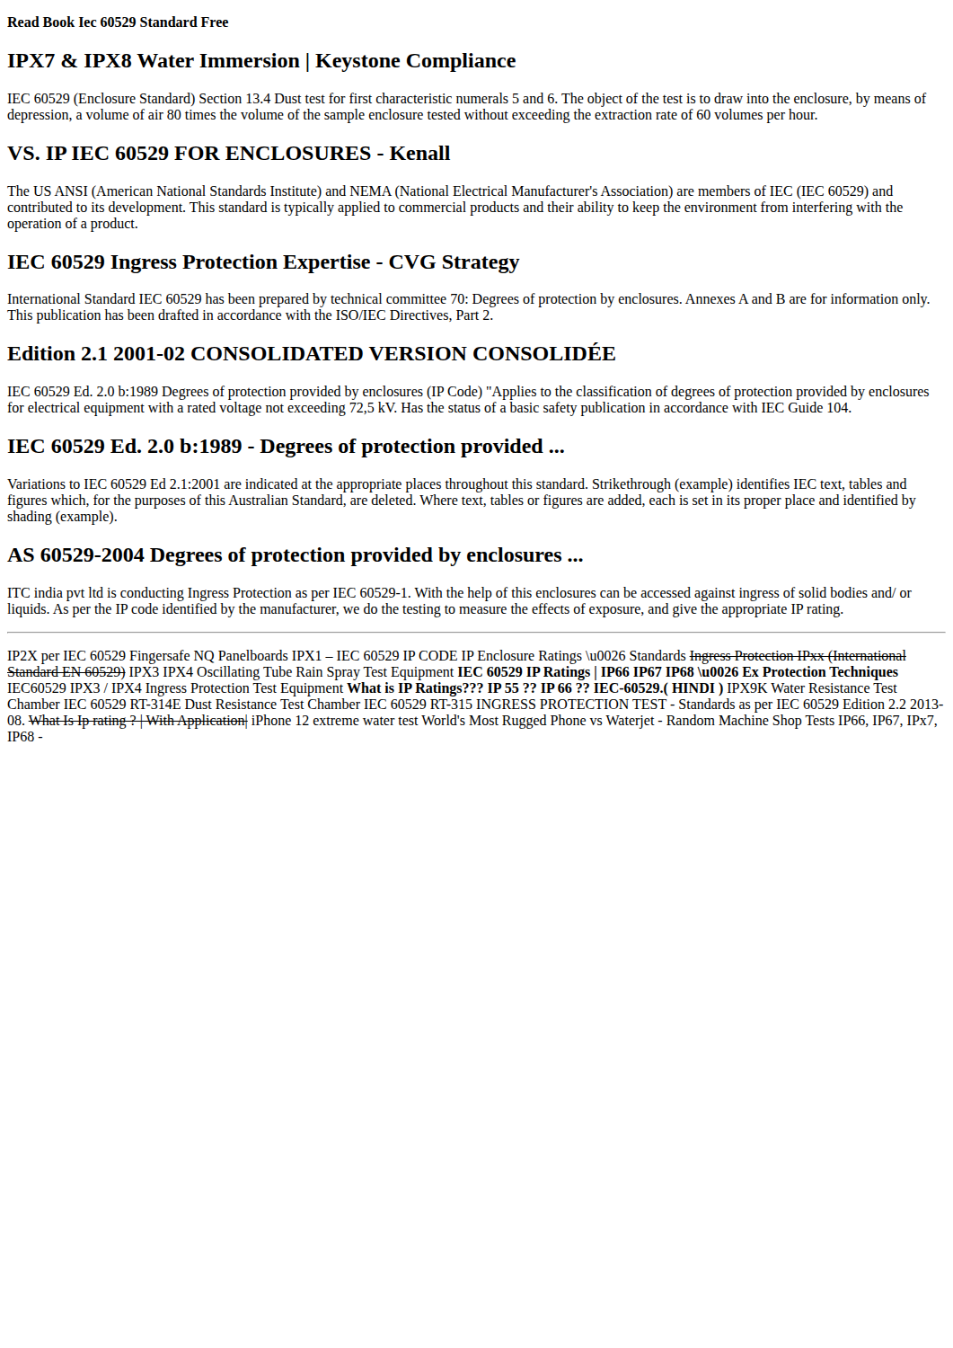Read Book Iec 60529 Standard Free
IPX7 & IPX8 Water Immersion | Keystone Compliance
IEC 60529 (Enclosure Standard) Section 13.4 Dust test for first characteristic numerals 5 and 6. The object of the test is to draw into the enclosure, by means of depression, a volume of air 80 times the volume of the sample enclosure tested without exceeding the extraction rate of 60 volumes per hour.
VS. IP IEC 60529 FOR ENCLOSURES - Kenall
The US ANSI (American National Standards Institute) and NEMA (National Electrical Manufacturer's Association) are members of IEC (IEC 60529) and contributed to its development. This standard is typically applied to commercial products and their ability to keep the environment from interfering with the operation of a product.
IEC 60529 Ingress Protection Expertise - CVG Strategy
International Standard IEC 60529 has been prepared by technical committee 70: Degrees of protection by enclosures. Annexes A and B are for information only. This publication has been drafted in accordance with the ISO/IEC Directives, Part 2.
Edition 2.1 2001-02 CONSOLIDATED VERSION CONSOLIDÉE
IEC 60529 Ed. 2.0 b:1989 Degrees of protection provided by enclosures (IP Code) "Applies to the classification of degrees of protection provided by enclosures for electrical equipment with a rated voltage not exceeding 72,5 kV. Has the status of a basic safety publication in accordance with IEC Guide 104.
IEC 60529 Ed. 2.0 b:1989 - Degrees of protection provided ...
Variations to IEC 60529 Ed 2.1:2001 are indicated at the appropriate places throughout this standard. Strikethrough (example) identifies IEC text, tables and figures which, for the purposes of this Australian Standard, are deleted. Where text, tables or figures are added, each is set in its proper place and identified by shading (example).
AS 60529-2004 Degrees of protection provided by enclosures ...
ITC india pvt ltd is conducting Ingress Protection as per IEC 60529-1. With the help of this enclosures can be accessed against ingress of solid bodies and/ or liquids. As per the IP code identified by the manufacturer, we do the testing to measure the effects of exposure, and give the appropriate IP rating.
IP2X per IEC 60529 Fingersafe NQ Panelboards IPX1 – IEC 60529 IP CODE IP Enclosure Ratings \u0026 Standards Ingress Protection IPxx (International Standard EN 60529) IPX3 IPX4 Oscillating Tube Rain Spray Test Equipment IEC 60529 IP Ratings | IP66 IP67 IP68 \u0026 Ex Protection Techniques IEC60529 IPX3 / IPX4 Ingress Protection Test Equipment What is IP Ratings??? IP 55 ?? IP 66 ?? IEC-60529.( HINDI ) IPX9K Water Resistance Test Chamber IEC 60529 RT-314E Dust Resistance Test Chamber IEC 60529 RT-315 INGRESS PROTECTION TEST - Standards as per IEC 60529 Edition 2.2 2013-08. What Is Ip rating ? | With Application| iPhone 12 extreme water test World's Most Rugged Phone vs Waterjet - Random Machine Shop Tests IP66, IP67, IPx7, IP68 -